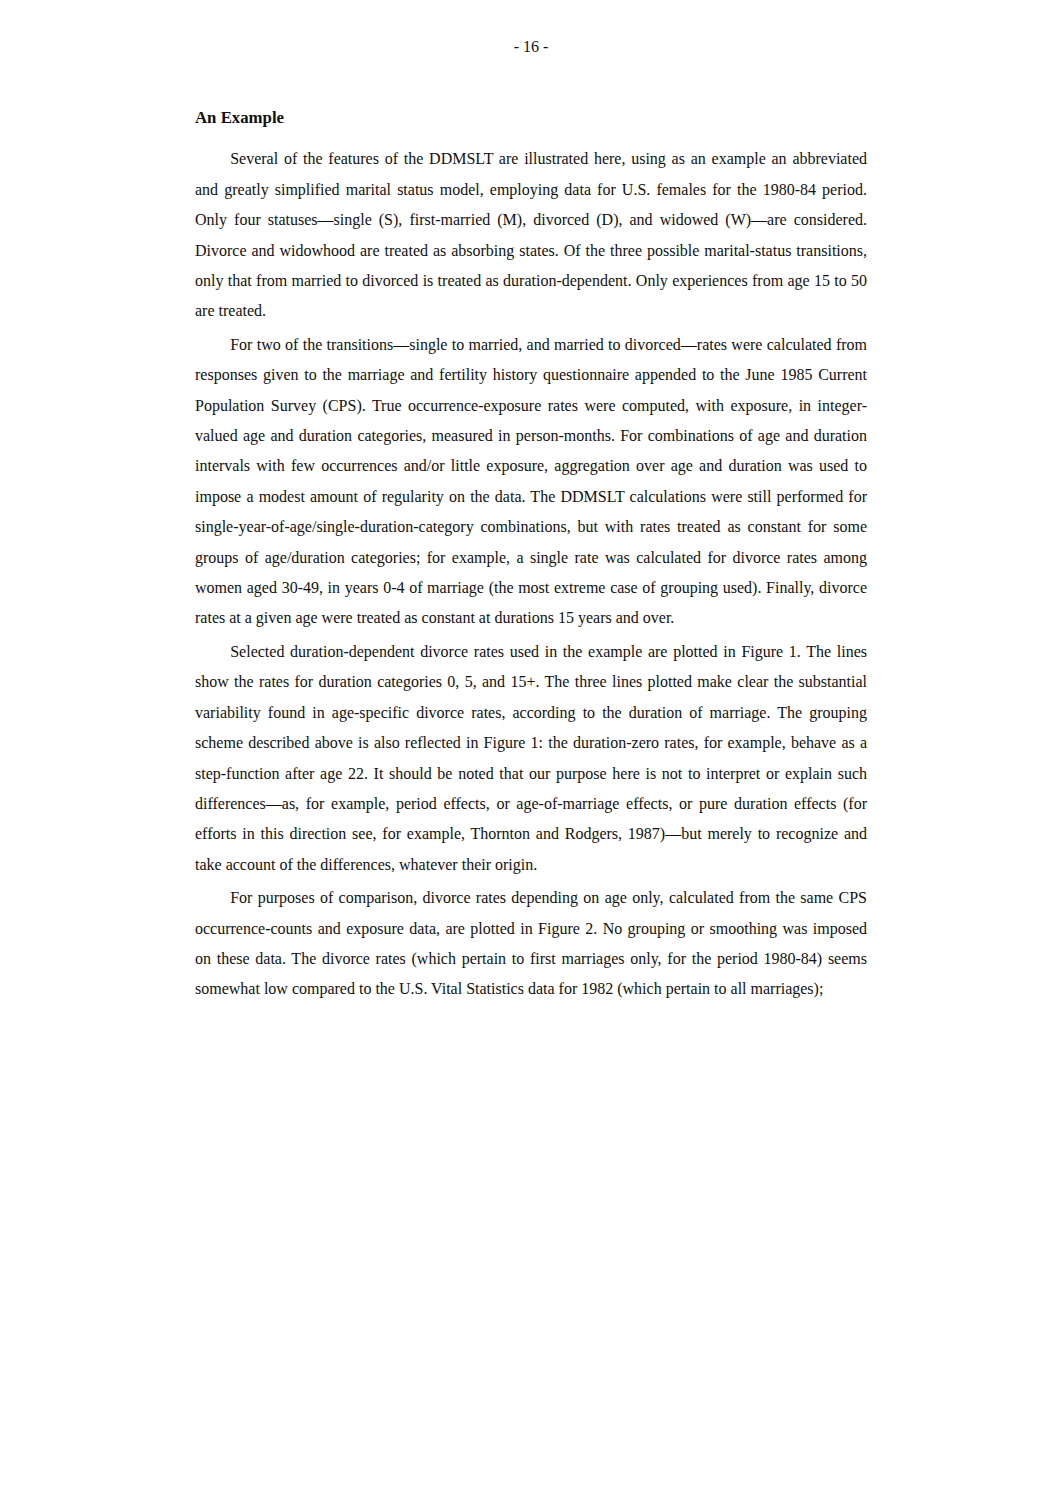- 16 -
An Example
Several of the features of the DDMSLT are illustrated here, using as an example an abbreviated and greatly simplified marital status model, employing data for U.S. females for the 1980-84 period. Only four statuses—single (S), first-married (M), divorced (D), and widowed (W)—are considered. Divorce and widowhood are treated as absorbing states. Of the three possible marital-status transitions, only that from married to divorced is treated as duration-dependent. Only experiences from age 15 to 50 are treated.
For two of the transitions—single to married, and married to divorced—rates were calculated from responses given to the marriage and fertility history questionnaire appended to the June 1985 Current Population Survey (CPS). True occurrence-exposure rates were computed, with exposure, in integer-valued age and duration categories, measured in person-months. For combinations of age and duration intervals with few occurrences and/or little exposure, aggregation over age and duration was used to impose a modest amount of regularity on the data. The DDMSLT calculations were still performed for single-year-of-age/single-duration-category combinations, but with rates treated as constant for some groups of age/duration categories; for example, a single rate was calculated for divorce rates among women aged 30-49, in years 0-4 of marriage (the most extreme case of grouping used). Finally, divorce rates at a given age were treated as constant at durations 15 years and over.
Selected duration-dependent divorce rates used in the example are plotted in Figure 1. The lines show the rates for duration categories 0, 5, and 15+. The three lines plotted make clear the substantial variability found in age-specific divorce rates, according to the duration of marriage. The grouping scheme described above is also reflected in Figure 1: the duration-zero rates, for example, behave as a step-function after age 22. It should be noted that our purpose here is not to interpret or explain such differences—as, for example, period effects, or age-of-marriage effects, or pure duration effects (for efforts in this direction see, for example, Thornton and Rodgers, 1987)—but merely to recognize and take account of the differences, whatever their origin.
For purposes of comparison, divorce rates depending on age only, calculated from the same CPS occurrence-counts and exposure data, are plotted in Figure 2. No grouping or smoothing was imposed on these data. The divorce rates (which pertain to first marriages only, for the period 1980-84) seems somewhat low compared to the U.S. Vital Statistics data for 1982 (which pertain to all marriages);